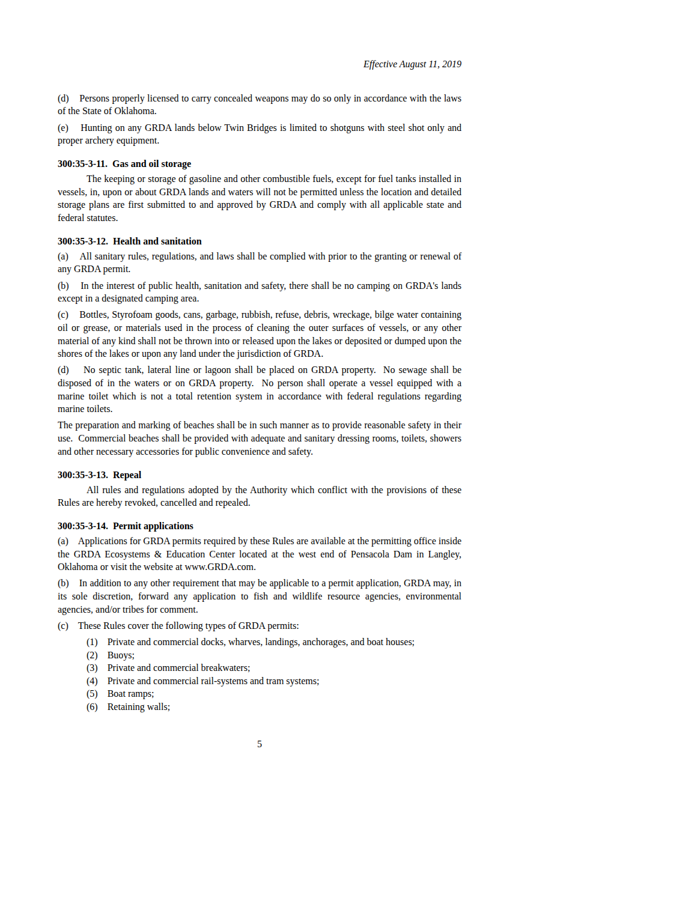Effective August 11, 2019
(d) Persons properly licensed to carry concealed weapons may do so only in accordance with the laws of the State of Oklahoma.
(e) Hunting on any GRDA lands below Twin Bridges is limited to shotguns with steel shot only and proper archery equipment.
300:35-3-11. Gas and oil storage
The keeping or storage of gasoline and other combustible fuels, except for fuel tanks installed in vessels, in, upon or about GRDA lands and waters will not be permitted unless the location and detailed storage plans are first submitted to and approved by GRDA and comply with all applicable state and federal statutes.
300:35-3-12. Health and sanitation
(a) All sanitary rules, regulations, and laws shall be complied with prior to the granting or renewal of any GRDA permit.
(b) In the interest of public health, sanitation and safety, there shall be no camping on GRDA's lands except in a designated camping area.
(c) Bottles, Styrofoam goods, cans, garbage, rubbish, refuse, debris, wreckage, bilge water containing oil or grease, or materials used in the process of cleaning the outer surfaces of vessels, or any other material of any kind shall not be thrown into or released upon the lakes or deposited or dumped upon the shores of the lakes or upon any land under the jurisdiction of GRDA.
(d) No septic tank, lateral line or lagoon shall be placed on GRDA property. No sewage shall be disposed of in the waters or on GRDA property. No person shall operate a vessel equipped with a marine toilet which is not a total retention system in accordance with federal regulations regarding marine toilets.
The preparation and marking of beaches shall be in such manner as to provide reasonable safety in their use. Commercial beaches shall be provided with adequate and sanitary dressing rooms, toilets, showers and other necessary accessories for public convenience and safety.
300:35-3-13. Repeal
All rules and regulations adopted by the Authority which conflict with the provisions of these Rules are hereby revoked, cancelled and repealed.
300:35-3-14. Permit applications
(a) Applications for GRDA permits required by these Rules are available at the permitting office inside the GRDA Ecosystems & Education Center located at the west end of Pensacola Dam in Langley, Oklahoma or visit the website at www.GRDA.com.
(b) In addition to any other requirement that may be applicable to a permit application, GRDA may, in its sole discretion, forward any application to fish and wildlife resource agencies, environmental agencies, and/or tribes for comment.
(c) These Rules cover the following types of GRDA permits:
(1) Private and commercial docks, wharves, landings, anchorages, and boat houses;
(2) Buoys;
(3) Private and commercial breakwaters;
(4) Private and commercial rail-systems and tram systems;
(5) Boat ramps;
(6) Retaining walls;
5